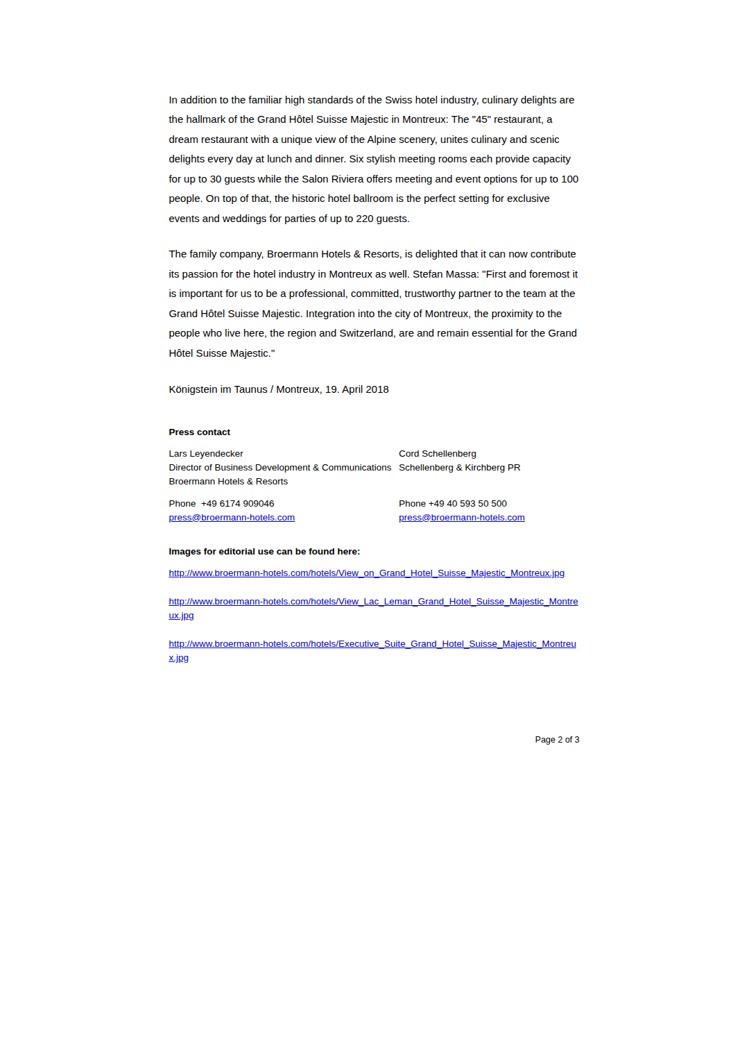In addition to the familiar high standards of the Swiss hotel industry, culinary delights are the hallmark of the Grand Hôtel Suisse Majestic in Montreux: The "45" restaurant, a dream restaurant with a unique view of the Alpine scenery, unites culinary and scenic delights every day at lunch and dinner. Six stylish meeting rooms each provide capacity for up to 30 guests while the Salon Riviera offers meeting and event options for up to 100 people. On top of that, the historic hotel ballroom is the perfect setting for exclusive events and weddings for parties of up to 220 guests.
The family company, Broermann Hotels & Resorts, is delighted that it can now contribute its passion for the hotel industry in Montreux as well. Stefan Massa: "First and foremost it is important for us to be a professional, committed, trustworthy partner to the team at the Grand Hôtel Suisse Majestic. Integration into the city of Montreux, the proximity to the people who live here, the region and Switzerland, are and remain essential for the Grand Hôtel Suisse Majestic."
Königstein im Taunus / Montreux, 19. April 2018
Press contact
| Lars Leyendecker | Cord Schellenberg |
| Director of Business Development & Communications | Schellenberg & Kirchberg PR |
| Broermann Hotels & Resorts | |
| Phone +49 6174 909046 | Phone +49 40 593 50 500 |
| press@broermann-hotels.com | press@broermann-hotels.com |
Images for editorial use can be found here:
http://www.broermann-hotels.com/hotels/View_on_Grand_Hotel_Suisse_Majestic_Montreux.jpg
http://www.broermann-hotels.com/hotels/View_Lac_Leman_Grand_Hotel_Suisse_Majestic_Montreux.jpg
http://www.broermann-hotels.com/hotels/Executive_Suite_Grand_Hotel_Suisse_Majestic_Montreux.jpg
Page 2 of 3